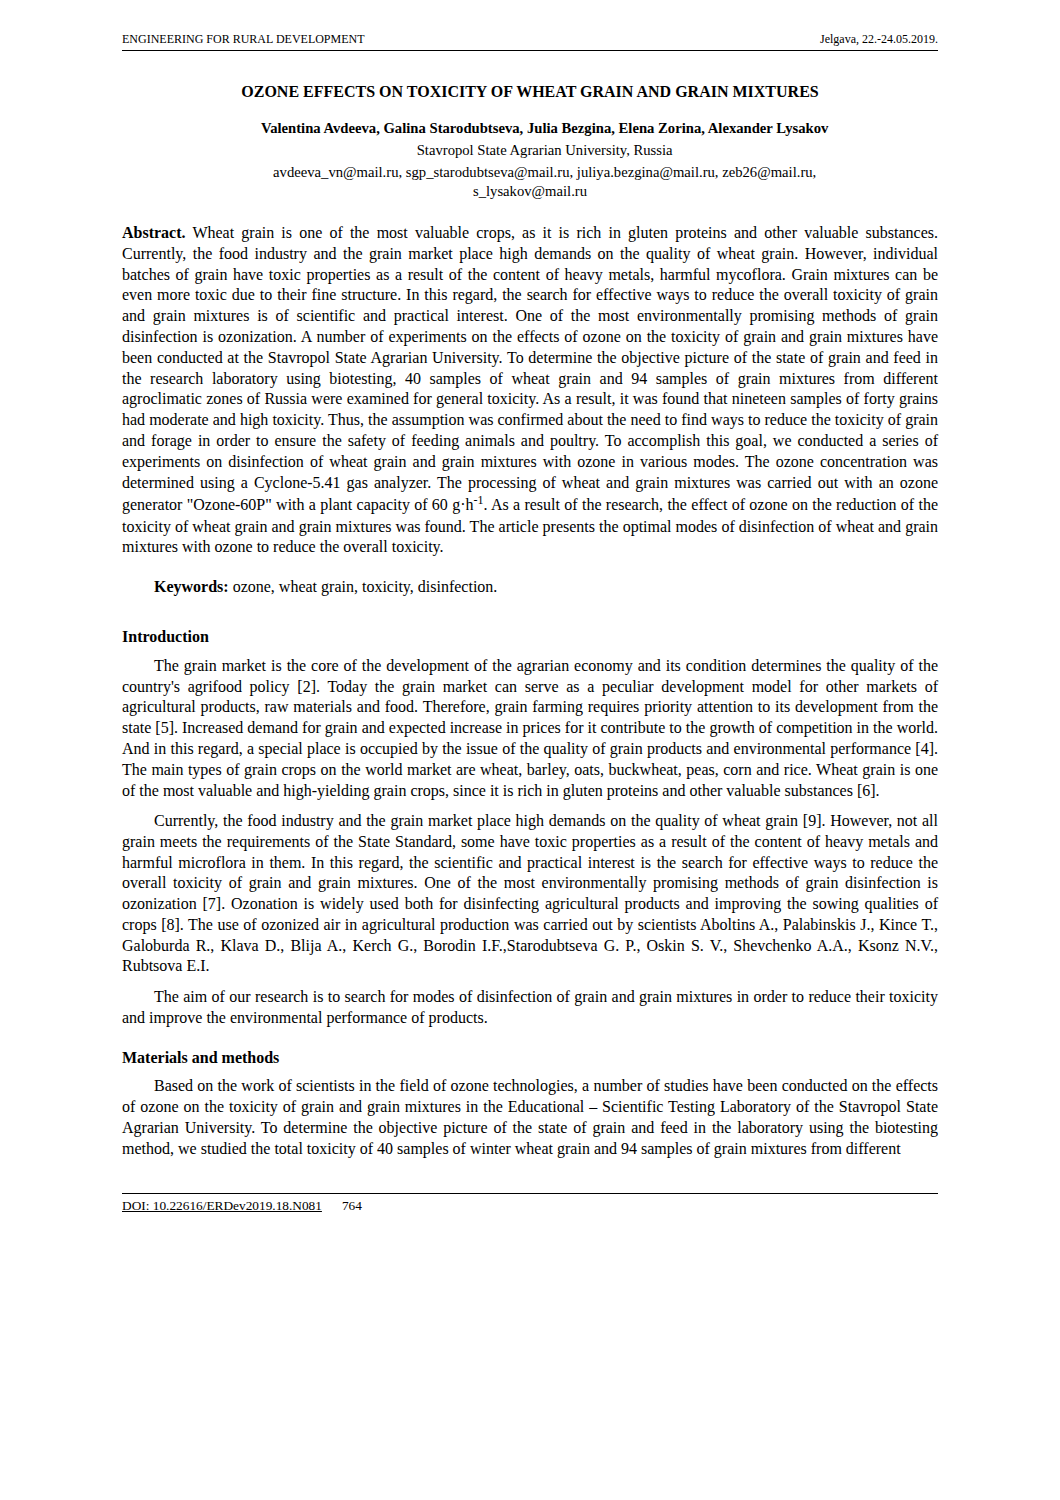ENGINEERING FOR RURAL DEVELOPMENT Jelgava, 22.-24.05.2019.
Ozone Effects on Toxicity of Wheat Grain and Grain Mixtures
Valentina Avdeeva, Galina Starodubtseva, Julia Bezgina, Elena Zorina, Alexander Lysakov
Stavropol State Agrarian University, Russia
avdeeva_vn@mail.ru, sgp_starodubtseva@mail.ru, juliya.bezgina@mail.ru, zeb26@mail.ru,
s_lysakov@mail.ru
Abstract. Wheat grain is one of the most valuable crops, as it is rich in gluten proteins and other valuable substances. Currently, the food industry and the grain market place high demands on the quality of wheat grain. However, individual batches of grain have toxic properties as a result of the content of heavy metals, harmful mycoflora. Grain mixtures can be even more toxic due to their fine structure. In this regard, the search for effective ways to reduce the overall toxicity of grain and grain mixtures is of scientific and practical interest. One of the most environmentally promising methods of grain disinfection is ozonization. A number of experiments on the effects of ozone on the toxicity of grain and grain mixtures have been conducted at the Stavropol State Agrarian University. To determine the objective picture of the state of grain and feed in the research laboratory using biotesting, 40 samples of wheat grain and 94 samples of grain mixtures from different agroclimatic zones of Russia were examined for general toxicity. As a result, it was found that nineteen samples of forty grains had moderate and high toxicity. Thus, the assumption was confirmed about the need to find ways to reduce the toxicity of grain and forage in order to ensure the safety of feeding animals and poultry. To accomplish this goal, we conducted a series of experiments on disinfection of wheat grain and grain mixtures with ozone in various modes. The ozone concentration was determined using a Cyclone-5.41 gas analyzer. The processing of wheat and grain mixtures was carried out with an ozone generator "Ozone-60P" with a plant capacity of 60 g·h-1. As a result of the research, the effect of ozone on the reduction of the toxicity of wheat grain and grain mixtures was found. The article presents the optimal modes of disinfection of wheat and grain mixtures with ozone to reduce the overall toxicity.
Keywords: ozone, wheat grain, toxicity, disinfection.
Introduction
The grain market is the core of the development of the agrarian economy and its condition determines the quality of the country's agrifood policy [2]. Today the grain market can serve as a peculiar development model for other markets of agricultural products, raw materials and food. Therefore, grain farming requires priority attention to its development from the state [5]. Increased demand for grain and expected increase in prices for it contribute to the growth of competition in the world. And in this regard, a special place is occupied by the issue of the quality of grain products and environmental performance [4]. The main types of grain crops on the world market are wheat, barley, oats, buckwheat, peas, corn and rice. Wheat grain is one of the most valuable and high-yielding grain crops, since it is rich in gluten proteins and other valuable substances [6].
Currently, the food industry and the grain market place high demands on the quality of wheat grain [9]. However, not all grain meets the requirements of the State Standard, some have toxic properties as a result of the content of heavy metals and harmful microflora in them. In this regard, the scientific and practical interest is the search for effective ways to reduce the overall toxicity of grain and grain mixtures. One of the most environmentally promising methods of grain disinfection is ozonization [7]. Ozonation is widely used both for disinfecting agricultural products and improving the sowing qualities of crops [8]. The use of ozonized air in agricultural production was carried out by scientists Aboltins A., Palabinskis J., Kince T., Galoburda R., Klava D., Blija A., Kerch G., Borodin I.F.,Starodubtseva G. P., Oskin S. V., Shevchenko A.A., Ksonz N.V., Rubtsova E.I.
The aim of our research is to search for modes of disinfection of grain and grain mixtures in order to reduce their toxicity and improve the environmental performance of products.
Materials and methods
Based on the work of scientists in the field of ozone technologies, a number of studies have been conducted on the effects of ozone on the toxicity of grain and grain mixtures in the Educational – Scientific Testing Laboratory of the Stavropol State Agrarian University. To determine the objective picture of the state of grain and feed in the laboratory using the biotesting method, we studied the total toxicity of 40 samples of winter wheat grain and 94 samples of grain mixtures from different
DOI: 10.22616/ERDev2019.18.N081 764